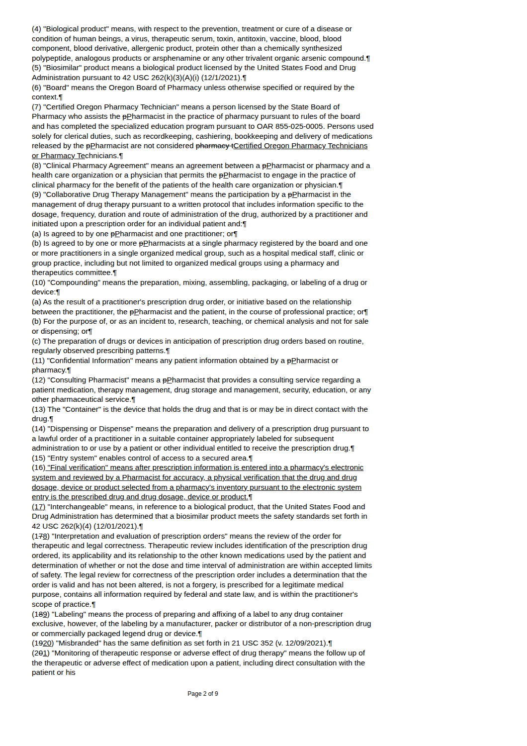(4) "Biological product" means, with respect to the prevention, treatment or cure of a disease or condition of human beings, a virus, therapeutic serum, toxin, antitoxin, vaccine, blood, blood component, blood derivative, allergenic product, protein other than a chemically synthesized polypeptide, analogous products or arsphenamine or any other trivalent organic arsenic compound.¶
(5) "Biosimilar" product means a biological product licensed by the United States Food and Drug Administration pursuant to 42 USC 262(k)(3)(A)(i) (12/1/2021).¶
(6) "Board" means the Oregon Board of Pharmacy unless otherwise specified or required by the context.¶
(7) "Certified Oregon Pharmacy Technician" means a person licensed by the State Board of Pharmacy who assists the pPharmacist in the practice of pharmacy pursuant to rules of the board and has completed the specialized education program pursuant to OAR 855-025-0005. Persons used solely for clerical duties, such as recordkeeping, cashiering, bookkeeping and delivery of medications released by the pPharmacist are not considered pharmacy tCertified Oregon Pharmacy Technicians or Pharmacy Technicians.¶
(8) "Clinical Pharmacy Agreement" means an agreement between a pPharmacist or pharmacy and a health care organization or a physician that permits the pPharmacist to engage in the practice of clinical pharmacy for the benefit of the patients of the health care organization or physician.¶
(9) "Collaborative Drug Therapy Management" means the participation by a pPharmacist in the management of drug therapy pursuant to a written protocol that includes information specific to the dosage, frequency, duration and route of administration of the drug, authorized by a practitioner and initiated upon a prescription order for an individual patient and:¶
(a) Is agreed to by one pPharmacist and one practitioner; or¶
(b) Is agreed to by one or more pPharmacists at a single pharmacy registered by the board and one or more practitioners in a single organized medical group, such as a hospital medical staff, clinic or group practice, including but not limited to organized medical groups using a pharmacy and therapeutics committee.¶
(10) "Compounding" means the preparation, mixing, assembling, packaging, or labeling of a drug or device:¶
(a) As the result of a practitioner's prescription drug order, or initiative based on the relationship between the practitioner, the pPharmacist and the patient, in the course of professional practice; or¶
(b) For the purpose of, or as an incident to, research, teaching, or chemical analysis and not for sale or dispensing; or¶
(c) The preparation of drugs or devices in anticipation of prescription drug orders based on routine, regularly observed prescribing patterns.¶
(11) "Confidential Information" means any patient information obtained by a pPharmacist or pharmacy.¶
(12) "Consulting Pharmacist" means a pPharmacist that provides a consulting service regarding a patient medication, therapy management, drug storage and management, security, education, or any other pharmaceutical service.¶
(13) The "Container" is the device that holds the drug and that is or may be in direct contact with the drug.¶
(14) "Dispensing or Dispense" means the preparation and delivery of a prescription drug pursuant to a lawful order of a practitioner in a suitable container appropriately labeled for subsequent administration to or use by a patient or other individual entitled to receive the prescription drug.¶
(15) "Entry system" enables control of access to a secured area.¶
(16) "Final verification" means after prescription information is entered into a pharmacy's electronic system and reviewed by a Pharmacist for accuracy, a physical verification that the drug and drug dosage, device or product selected from a pharmacy's inventory pursuant to the electronic system entry is the prescribed drug and drug dosage, device or product.¶
(17) "Interchangeable" means, in reference to a biological product, that the United States Food and Drug Administration has determined that a biosimilar product meets the safety standards set forth in 42 USC 262(k)(4) (12/01/2021).¶
(178) "Interpretation and evaluation of prescription orders" means the review of the order for therapeutic and legal correctness. Therapeutic review includes identification of the prescription drug ordered, its applicability and its relationship to the other known medications used by the patient and determination of whether or not the dose and time interval of administration are within accepted limits of safety. The legal review for correctness of the prescription order includes a determination that the order is valid and has not been altered, is not a forgery, is prescribed for a legitimate medical purpose, contains all information required by federal and state law, and is within the practitioner's scope of practice.¶
(189) "Labeling" means the process of preparing and affixing of a label to any drug container exclusive, however, of the labeling by a manufacturer, packer or distributor of a non-prescription drug or commercially packaged legend drug or device.¶
(1920) "Misbranded" has the same definition as set forth in 21 USC 352 (v. 12/09/2021).¶
(201) "Monitoring of therapeutic response or adverse effect of drug therapy" means the follow up of the therapeutic or adverse effect of medication upon a patient, including direct consultation with the patient or his
Page 2 of 9